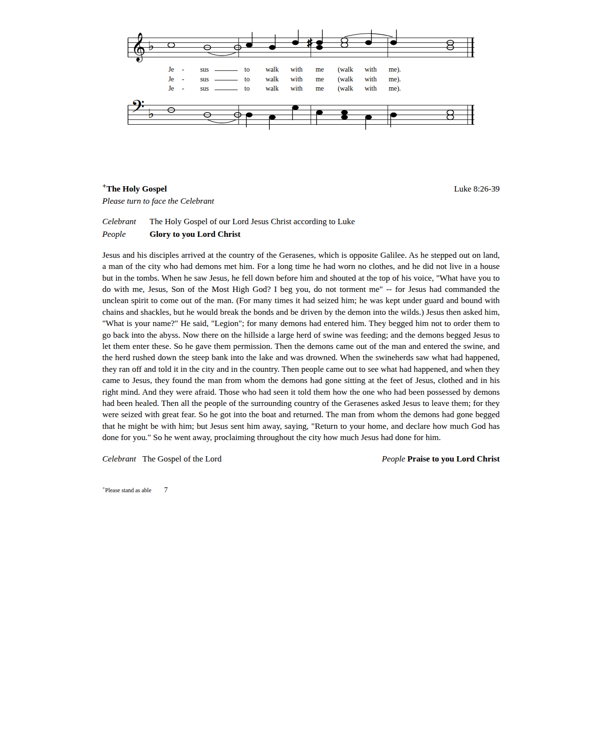𝄞 ♭ 𝄢 ♭ ♯ Je - sus to walk with me (walk with me). Je - sus to walk with me (walk with me). Je - sus to walk with me (walk with me).
+The Holy Gospel
Luke 8:26-39
Please turn to face the Celebrant
Celebrant The Holy Gospel of our Lord Jesus Christ according to Luke
People Glory to you Lord Christ
Jesus and his disciples arrived at the country of the Gerasenes, which is opposite Galilee. As he stepped out on land, a man of the city who had demons met him. For a long time he had worn no clothes, and he did not live in a house but in the tombs. When he saw Jesus, he fell down before him and shouted at the top of his voice, "What have you to do with me, Jesus, Son of the Most High God? I beg you, do not torment me" -- for Jesus had commanded the unclean spirit to come out of the man. (For many times it had seized him; he was kept under guard and bound with chains and shackles, but he would break the bonds and be driven by the demon into the wilds.) Jesus then asked him, "What is your name?" He said, "Legion"; for many demons had entered him. They begged him not to order them to go back into the abyss. Now there on the hillside a large herd of swine was feeding; and the demons begged Jesus to let them enter these. So he gave them permission. Then the demons came out of the man and entered the swine, and the herd rushed down the steep bank into the lake and was drowned. When the swineherds saw what had happened, they ran off and told it in the city and in the country. Then people came out to see what had happened, and when they came to Jesus, they found the man from whom the demons had gone sitting at the feet of Jesus, clothed and in his right mind. And they were afraid. Those who had seen it told them how the one who had been possessed by demons had been healed. Then all the people of the surrounding country of the Gerasenes asked Jesus to leave them; for they were seized with great fear. So he got into the boat and returned. The man from whom the demons had gone begged that he might be with him; but Jesus sent him away, saying, "Return to your home, and declare how much God has done for you." So he went away, proclaiming throughout the city how much Jesus had done for him.
Celebrant The Gospel of the Lord People Praise to you Lord Christ
+Please stand as able 7